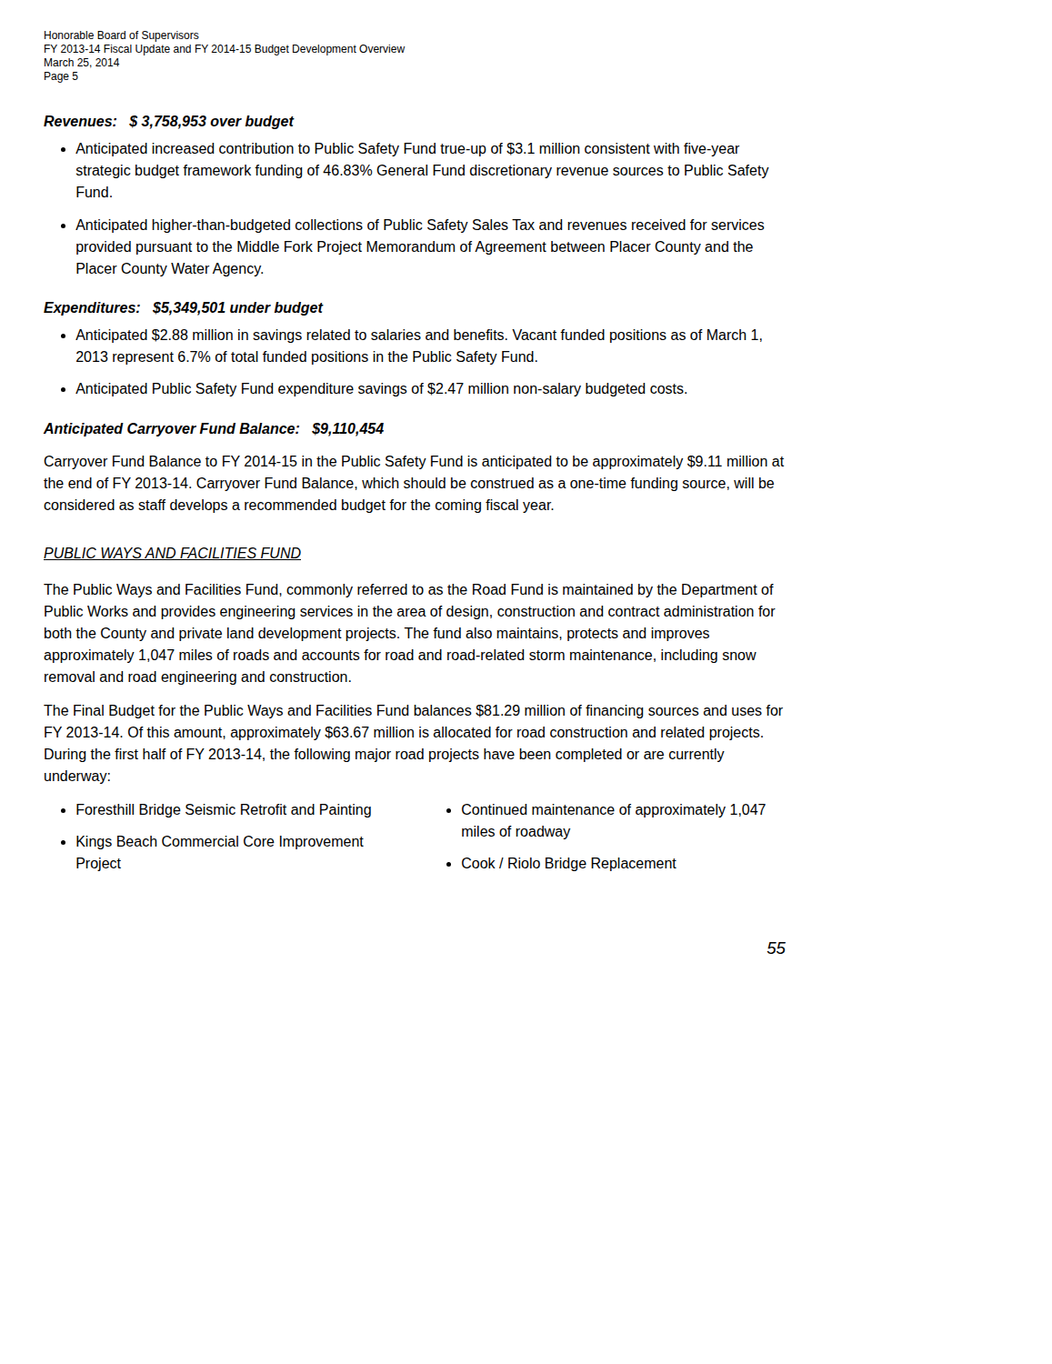Honorable Board of Supervisors
FY 2013-14 Fiscal Update and FY 2014-15 Budget Development Overview
March 25, 2014
Page 5
Revenues: $ 3,758,953 over budget
Anticipated increased contribution to Public Safety Fund true-up of $3.1 million consistent with five-year strategic budget framework funding of 46.83% General Fund discretionary revenue sources to Public Safety Fund.
Anticipated higher-than-budgeted collections of Public Safety Sales Tax and revenues received for services provided pursuant to the Middle Fork Project Memorandum of Agreement between Placer County and the Placer County Water Agency.
Expenditures: $5,349,501 under budget
Anticipated $2.88 million in savings related to salaries and benefits. Vacant funded positions as of March 1, 2013 represent 6.7% of total funded positions in the Public Safety Fund.
Anticipated Public Safety Fund expenditure savings of $2.47 million non-salary budgeted costs.
Anticipated Carryover Fund Balance: $9,110,454
Carryover Fund Balance to FY 2014-15 in the Public Safety Fund is anticipated to be approximately $9.11 million at the end of FY 2013-14. Carryover Fund Balance, which should be construed as a one-time funding source, will be considered as staff develops a recommended budget for the coming fiscal year.
PUBLIC WAYS AND FACILITIES FUND
The Public Ways and Facilities Fund, commonly referred to as the Road Fund is maintained by the Department of Public Works and provides engineering services in the area of design, construction and contract administration for both the County and private land development projects. The fund also maintains, protects and improves approximately 1,047 miles of roads and accounts for road and road-related storm maintenance, including snow removal and road engineering and construction.
The Final Budget for the Public Ways and Facilities Fund balances $81.29 million of financing sources and uses for FY 2013-14. Of this amount, approximately $63.67 million is allocated for road construction and related projects. During the first half of FY 2013-14, the following major road projects have been completed or are currently underway:
Foresthill Bridge Seismic Retrofit and Painting
Kings Beach Commercial Core Improvement Project
Continued maintenance of approximately 1,047 miles of roadway
Cook / Riolo Bridge Replacement
55